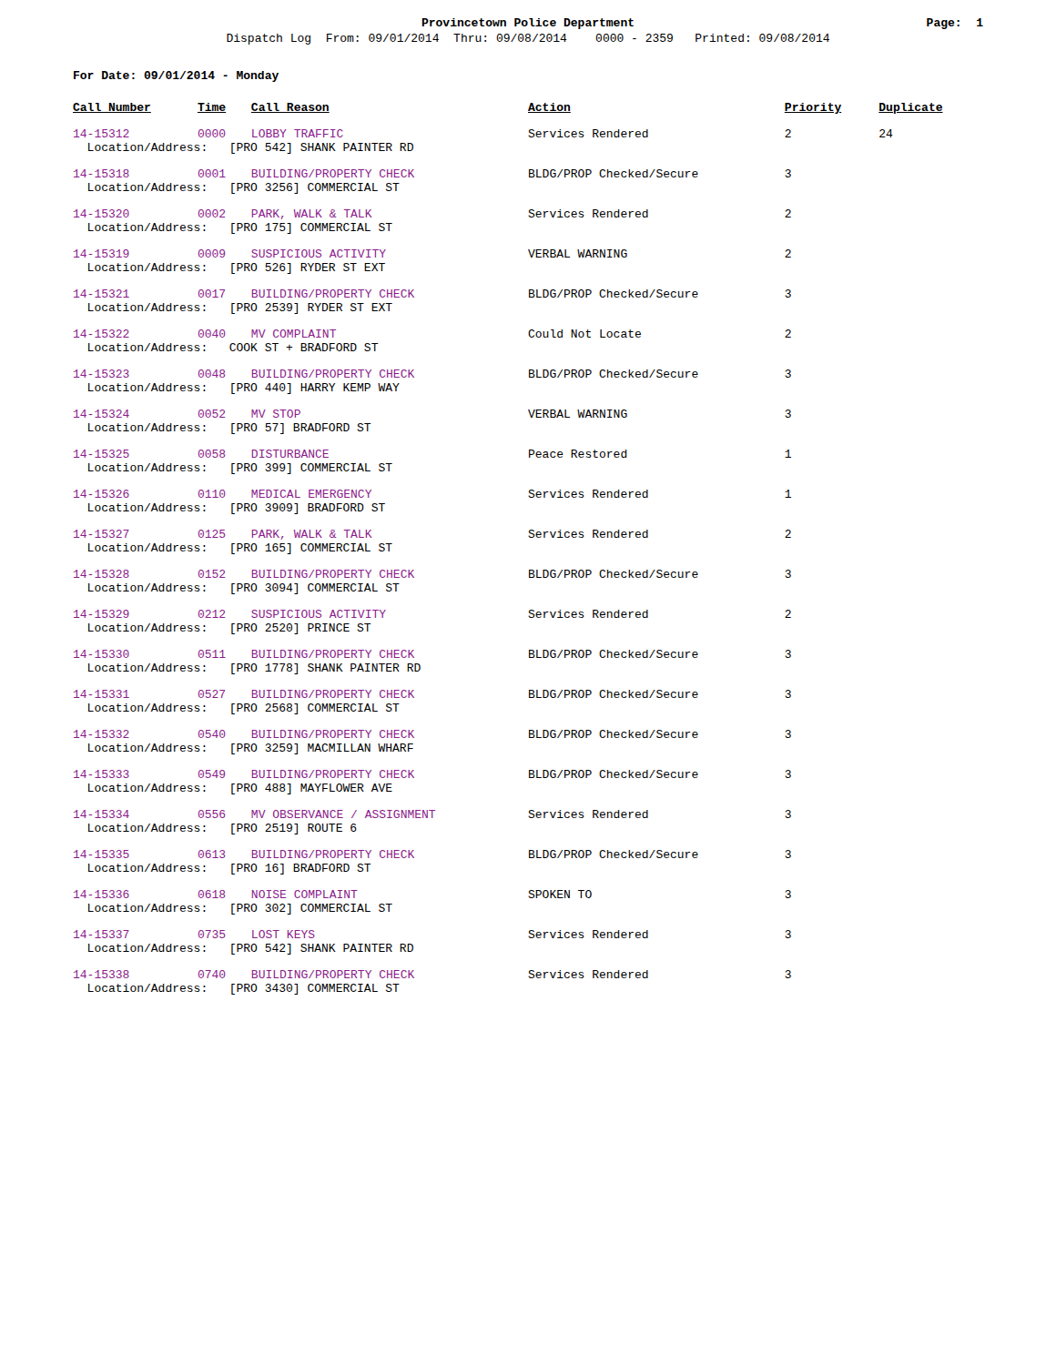Provincetown Police Department Page: 1
Dispatch Log From: 09/01/2014 Thru: 09/08/2014 0000 - 2359 Printed: 09/08/2014
For Date: 09/01/2014 - Monday
| Call Number | Time | Call Reason | Action | Priority | Duplicate |
| --- | --- | --- | --- | --- | --- |
| 14-15312 | 0000 | LOBBY TRAFFIC | Services Rendered | 2 | 24 |
| Location/Address: [PRO 542] SHANK PAINTER RD |
| 14-15318 | 0001 | BUILDING/PROPERTY CHECK | BLDG/PROP Checked/Secure | 3 | |
| Location/Address: [PRO 3256] COMMERCIAL ST |
| 14-15320 | 0002 | PARK, WALK & TALK | Services Rendered | 2 | |
| Location/Address: [PRO 175] COMMERCIAL ST |
| 14-15319 | 0009 | SUSPICIOUS ACTIVITY | VERBAL WARNING | 2 | |
| Location/Address: [PRO 526] RYDER ST EXT |
| 14-15321 | 0017 | BUILDING/PROPERTY CHECK | BLDG/PROP Checked/Secure | 3 | |
| Location/Address: [PRO 2539] RYDER ST EXT |
| 14-15322 | 0040 | MV COMPLAINT | Could Not Locate | 2 | |
| Location/Address: COOK ST + BRADFORD ST |
| 14-15323 | 0048 | BUILDING/PROPERTY CHECK | BLDG/PROP Checked/Secure | 3 | |
| Location/Address: [PRO 440] HARRY KEMP WAY |
| 14-15324 | 0052 | MV STOP | VERBAL WARNING | 3 | |
| Location/Address: [PRO 57] BRADFORD ST |
| 14-15325 | 0058 | DISTURBANCE | Peace Restored | 1 | |
| Location/Address: [PRO 399] COMMERCIAL ST |
| 14-15326 | 0110 | MEDICAL EMERGENCY | Services Rendered | 1 | |
| Location/Address: [PRO 3909] BRADFORD ST |
| 14-15327 | 0125 | PARK, WALK & TALK | Services Rendered | 2 | |
| Location/Address: [PRO 165] COMMERCIAL ST |
| 14-15328 | 0152 | BUILDING/PROPERTY CHECK | BLDG/PROP Checked/Secure | 3 | |
| Location/Address: [PRO 3094] COMMERCIAL ST |
| 14-15329 | 0212 | SUSPICIOUS ACTIVITY | Services Rendered | 2 | |
| Location/Address: [PRO 2520] PRINCE ST |
| 14-15330 | 0511 | BUILDING/PROPERTY CHECK | BLDG/PROP Checked/Secure | 3 | |
| Location/Address: [PRO 1778] SHANK PAINTER RD |
| 14-15331 | 0527 | BUILDING/PROPERTY CHECK | BLDG/PROP Checked/Secure | 3 | |
| Location/Address: [PRO 2568] COMMERCIAL ST |
| 14-15332 | 0540 | BUILDING/PROPERTY CHECK | BLDG/PROP Checked/Secure | 3 | |
| Location/Address: [PRO 3259] MACMILLAN WHARF |
| 14-15333 | 0549 | BUILDING/PROPERTY CHECK | BLDG/PROP Checked/Secure | 3 | |
| Location/Address: [PRO 488] MAYFLOWER AVE |
| 14-15334 | 0556 | MV OBSERVANCE / ASSIGNMENT | Services Rendered | 3 | |
| Location/Address: [PRO 2519] ROUTE 6 |
| 14-15335 | 0613 | BUILDING/PROPERTY CHECK | BLDG/PROP Checked/Secure | 3 | |
| Location/Address: [PRO 16] BRADFORD ST |
| 14-15336 | 0618 | NOISE COMPLAINT | SPOKEN TO | 3 | |
| Location/Address: [PRO 302] COMMERCIAL ST |
| 14-15337 | 0735 | LOST KEYS | Services Rendered | 3 | |
| Location/Address: [PRO 542] SHANK PAINTER RD |
| 14-15338 | 0740 | BUILDING/PROPERTY CHECK | Services Rendered | 3 | |
| Location/Address: [PRO 3430] COMMERCIAL ST |